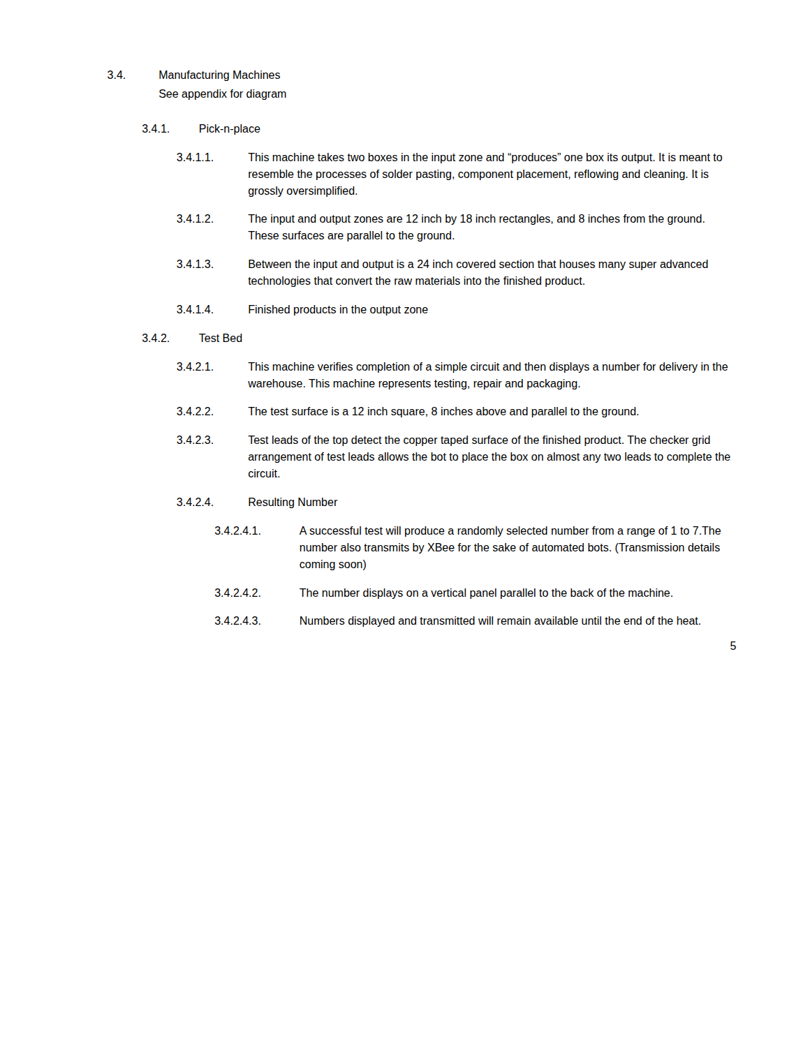3.4. Manufacturing Machines
See appendix for diagram
3.4.1. Pick-n-place
3.4.1.1. This machine takes two boxes in the input zone and “produces” one box its output. It is meant to resemble the processes of solder pasting, component placement, reflowing and cleaning. It is grossly oversimplified.
3.4.1.2. The input and output zones are 12 inch by 18 inch rectangles, and 8 inches from the ground. These surfaces are parallel to the ground.
3.4.1.3. Between the input and output is a 24 inch covered section that houses many super advanced technologies that convert the raw materials into the finished product.
3.4.1.4. Finished products in the output zone
3.4.2. Test Bed
3.4.2.1. This machine verifies completion of a simple circuit and then displays a number for delivery in the warehouse. This machine represents testing, repair and packaging.
3.4.2.2. The test surface is a 12 inch square, 8 inches above and parallel to the ground.
3.4.2.3. Test leads of the top detect the copper taped surface of the finished product. The checker grid arrangement of test leads allows the bot to place the box on almost any two leads to complete the circuit.
3.4.2.4. Resulting Number
3.4.2.4.1. A successful test will produce a randomly selected number from a range of 1 to 7.The number also transmits by XBee for the sake of automated bots. (Transmission details coming soon)
3.4.2.4.2. The number displays on a vertical panel parallel to the back of the machine.
3.4.2.4.3. Numbers displayed and transmitted will remain available until the end of the heat.
5